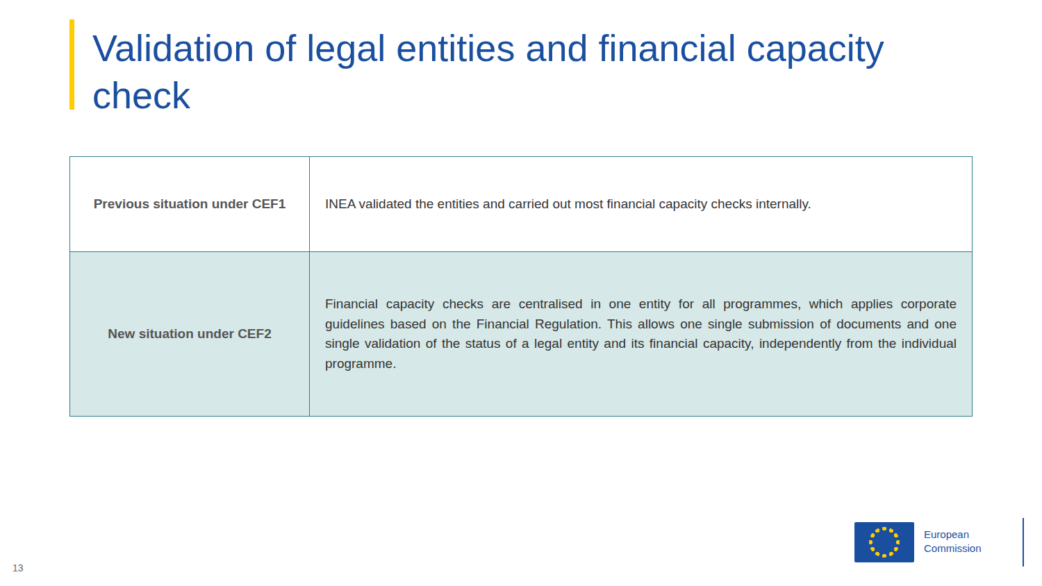Validation of legal entities and financial capacity check
| Previous situation under CEF1 | INEA validated the entities and carried out most financial capacity checks internally. |
| New situation under CEF2 | Financial capacity checks are centralised in one entity for all programmes, which applies corporate guidelines based on the Financial Regulation. This allows one single submission of documents and one single validation of the status of a legal entity and its financial capacity, independently from the individual programme. |
13
European
Commission